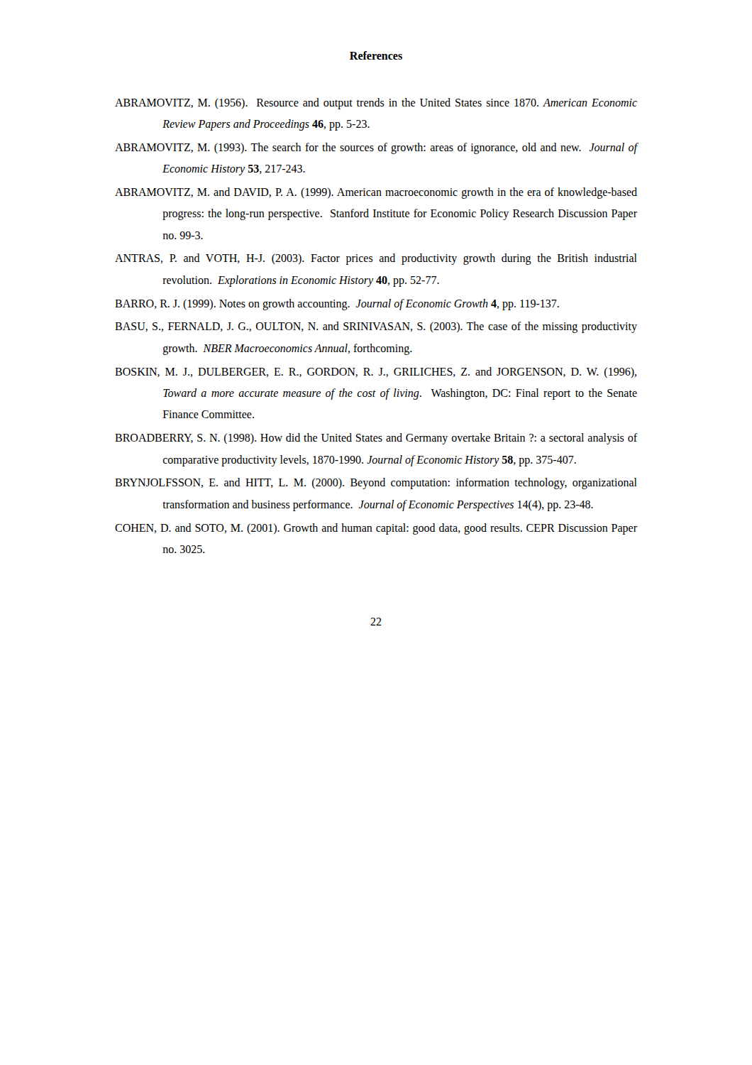References
ABRAMOVITZ, M. (1956). Resource and output trends in the United States since 1870. American Economic Review Papers and Proceedings 46, pp. 5-23.
ABRAMOVITZ, M. (1993). The search for the sources of growth: areas of ignorance, old and new. Journal of Economic History 53, 217-243.
ABRAMOVITZ, M. and DAVID, P. A. (1999). American macroeconomic growth in the era of knowledge-based progress: the long-run perspective. Stanford Institute for Economic Policy Research Discussion Paper no. 99-3.
ANTRAS, P. and VOTH, H-J. (2003). Factor prices and productivity growth during the British industrial revolution. Explorations in Economic History 40, pp. 52-77.
BARRO, R. J. (1999). Notes on growth accounting. Journal of Economic Growth 4, pp. 119-137.
BASU, S., FERNALD, J. G., OULTON, N. and SRINIVASAN, S. (2003). The case of the missing productivity growth. NBER Macroeconomics Annual, forthcoming.
BOSKIN, M. J., DULBERGER, E. R., GORDON, R. J., GRILICHES, Z. and JORGENSON, D. W. (1996), Toward a more accurate measure of the cost of living. Washington, DC: Final report to the Senate Finance Committee.
BROADBERRY, S. N. (1998). How did the United States and Germany overtake Britain ?: a sectoral analysis of comparative productivity levels, 1870-1990. Journal of Economic History 58, pp. 375-407.
BRYNJOLFSSON, E. and HITT, L. M. (2000). Beyond computation: information technology, organizational transformation and business performance. Journal of Economic Perspectives 14(4), pp. 23-48.
COHEN, D. and SOTO, M. (2001). Growth and human capital: good data, good results. CEPR Discussion Paper no. 3025.
22